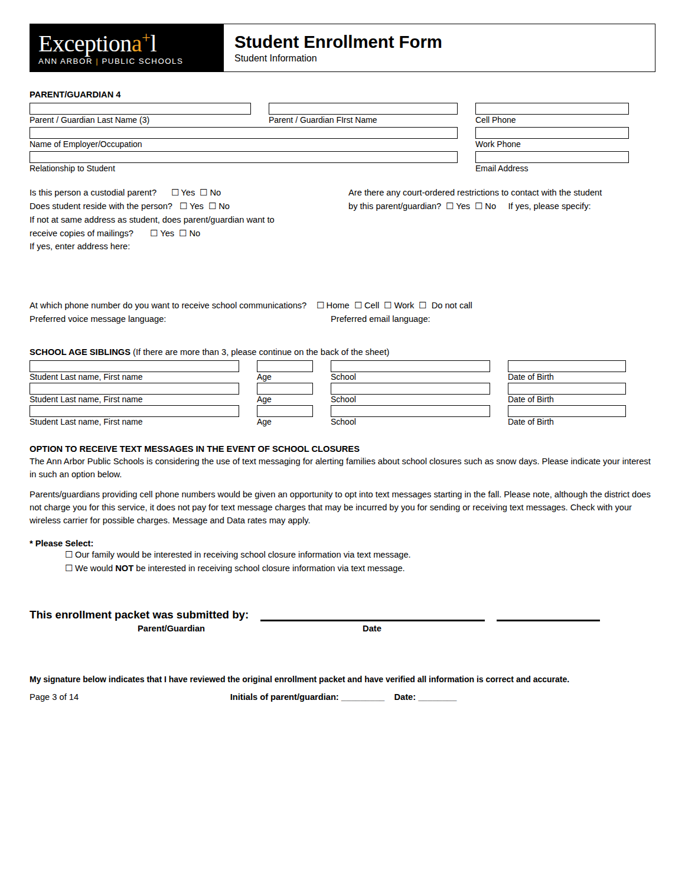Exceptiona+l
ANN ARBOR | PUBLIC SCHOOLS
Student Enrollment Form
Student Information
PARENT/GUARDIAN 4
Parent / Guardian Last Name (3)
Parent / Guardian FIrst Name
Cell Phone
Name of Employer/Occupation
Work Phone
Relationship to Student
Email Address
Is this person a custodial parent? ☐ Yes ☐ No
Does student reside with the person? ☐ Yes ☐ No
If not at same address as student, does parent/guardian want to
receive copies of mailings? ☐ Yes ☐ No
If yes, enter address here:
Are there any court-ordered restrictions to contact with the student
by this parent/guardian? ☐ Yes ☐ No If yes, please specify:
At which phone number do you want to receive school communications? ☐ Home ☐ Cell ☐ Work ☐ Do not call
Preferred voice message language:
Preferred email language:
SCHOOL AGE SIBLINGS (If there are more than 3, please continue on the back of the sheet)
Student Last name, First name
Age
School
Date of Birth
Student Last name, First name
Age
School
Date of Birth
Student Last name, First name
Age
School
Date of Birth
OPTION TO RECEIVE TEXT MESSAGES IN THE EVENT OF SCHOOL CLOSURES
The Ann Arbor Public Schools is considering the use of text messaging for alerting families about school closures such as snow days. Please indicate your interest in such an option below.
Parents/guardians providing cell phone numbers would be given an opportunity to opt into text messages starting in the fall. Please note, although the district does not charge you for this service, it does not pay for text message charges that may be incurred by you for sending or receiving text messages. Check with your wireless carrier for possible charges. Message and Data rates may apply.
* Please Select:
☐ Our family would be interested in receiving school closure information via text message.
☐ We would NOT be interested in receiving school closure information via text message.
This enrollment packet was submitted by:
Parent/Guardian
Date
My signature below indicates that I have reviewed the original enrollment packet and have verified all information is correct and accurate.
Page 3 of 14
Initials of parent/guardian: _________ Date: ________